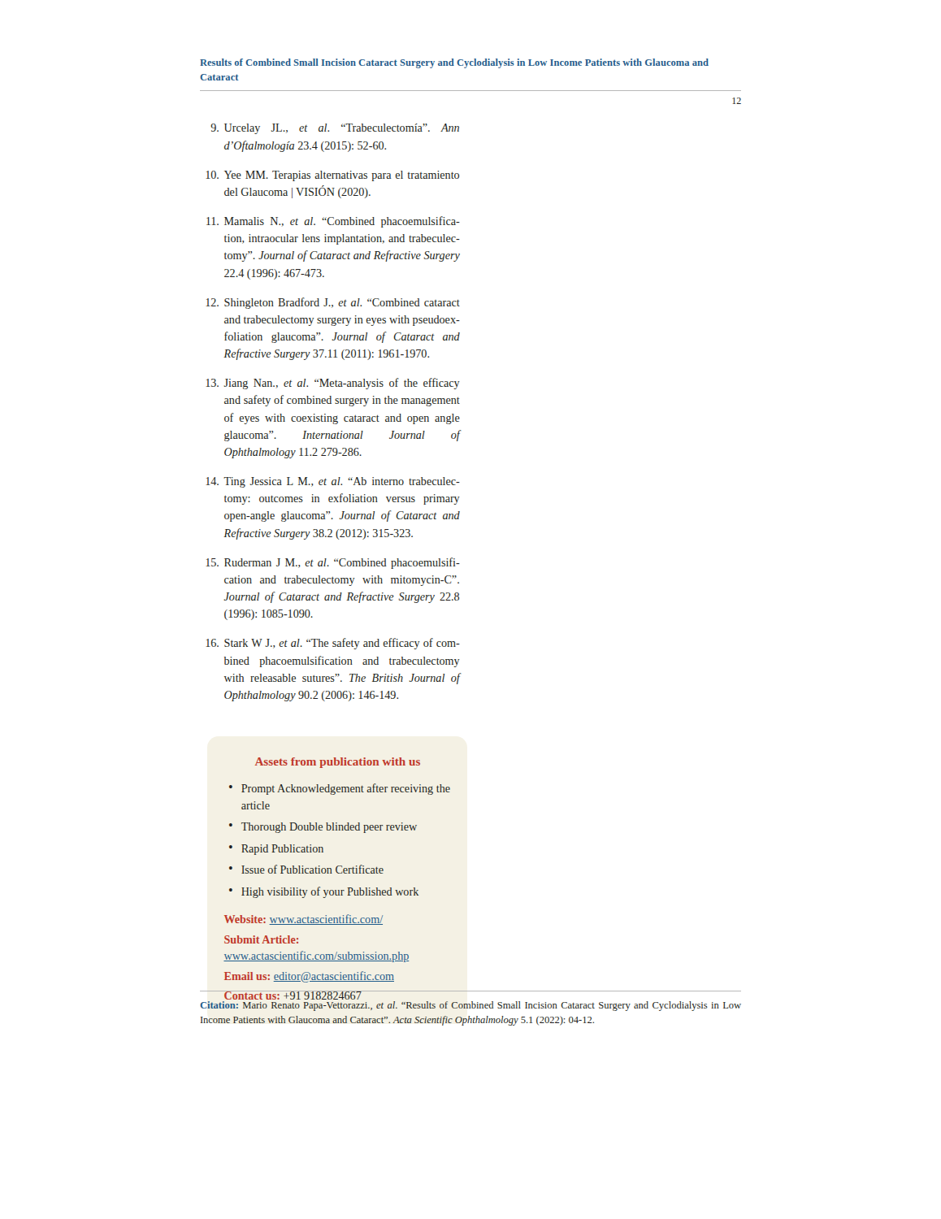Results of Combined Small Incision Cataract Surgery and Cyclodialysis in Low Income Patients with Glaucoma and Cataract
12
Urcelay JL., et al. “Trabeculectomía”. Ann d’Oftalmología 23.4 (2015): 52-60.
Yee MM. Terapias alternativas para el tratamiento del Glaucoma | VISIÓN (2020).
Mamalis N., et al. “Combined phacoemulsification, intraocular lens implantation, and trabeculectomy”. Journal of Cataract and Refractive Surgery 22.4 (1996): 467-473.
Shingleton Bradford J., et al. “Combined cataract and trabeculectomy surgery in eyes with pseudoexfoliation glaucoma”. Journal of Cataract and Refractive Surgery 37.11 (2011): 1961-1970.
Jiang Nan., et al. “Meta-analysis of the efficacy and safety of combined surgery in the management of eyes with coexisting cataract and open angle glaucoma”. International Journal of Ophthalmology 11.2 279-286.
Ting Jessica L M., et al. “Ab interno trabeculectomy: outcomes in exfoliation versus primary open-angle glaucoma”. Journal of Cataract and Refractive Surgery 38.2 (2012): 315-323.
Ruderman J M., et al. “Combined phacoemulsification and trabeculectomy with mitomycin-C”. Journal of Cataract and Refractive Surgery 22.8 (1996): 1085-1090.
Stark W J., et al. “The safety and efficacy of combined phacoemulsification and trabeculectomy with releasable sutures”. The British Journal of Ophthalmology 90.2 (2006): 146-149.
Assets from publication with us
Prompt Acknowledgement after receiving the article
Thorough Double blinded peer review
Rapid Publication
Issue of Publication Certificate
High visibility of your Published work
Website: www.actascientific.com/
Submit Article: www.actascientific.com/submission.php
Email us: editor@actascientific.com
Contact us: +91 9182824667
Citation: Mario Renato Papa-Vettorazzi., et al. “Results of Combined Small Incision Cataract Surgery and Cyclodialysis in Low Income Patients with Glaucoma and Cataract”. Acta Scientific Ophthalmology 5.1 (2022): 04-12.